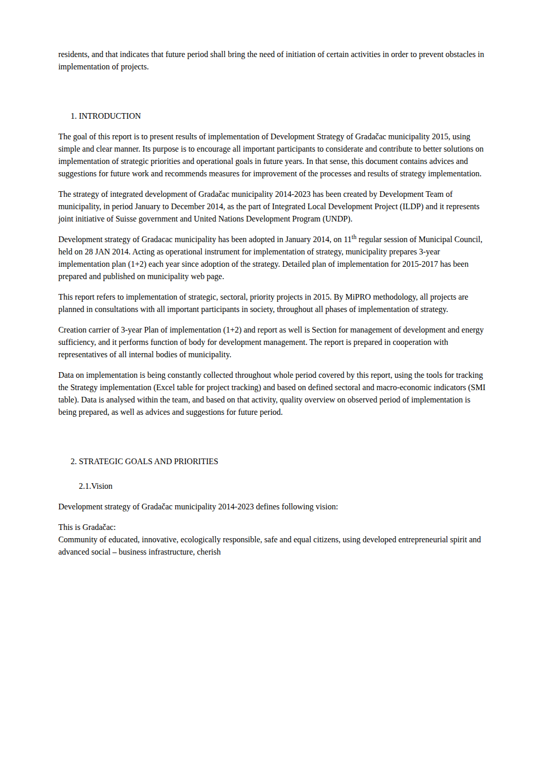residents, and that indicates that future period shall bring the need of initiation of certain activities in order to prevent obstacles in implementation of projects.
INTRODUCTION
The goal of this report is to present results of implementation of Development Strategy of Gradačac municipality 2015, using simple and clear manner. Its purpose is to encourage all important participants to considerate and contribute to better solutions on implementation of strategic priorities and operational goals in future years. In that sense, this document contains advices and suggestions for future work and recommends measures for improvement of the processes and results of strategy implementation.
The strategy of integrated development of Gradačac municipality 2014-2023 has been created by Development Team of municipality, in period January to December 2014, as the part of Integrated Local Development Project (ILDP) and it represents joint initiative of Suisse government and United Nations Development Program (UNDP).
Development strategy of Gradacac municipality has been adopted in January 2014, on 11th regular session of Municipal Council, held on 28 JAN 2014. Acting as operational instrument for implementation of strategy, municipality prepares 3-year implementation plan (1+2) each year since adoption of the strategy. Detailed plan of implementation for 2015-2017 has been prepared and published on municipality web page.
This report refers to implementation of strategic, sectoral, priority projects in 2015. By MiPRO methodology, all projects are planned in consultations with all important participants in society, throughout all phases of implementation of strategy.
Creation carrier of 3-year Plan of implementation (1+2) and report as well is Section for management of development and energy sufficiency, and it performs function of body for development management. The report is prepared in cooperation with representatives of all internal bodies of municipality.
Data on implementation is being constantly collected throughout whole period covered by this report, using the tools for tracking the Strategy implementation (Excel table for project tracking) and based on defined sectoral and macro-economic indicators (SMI table). Data is analysed within the team, and based on that activity, quality overview on observed period of implementation is being prepared, as well as advices and suggestions for future period.
STRATEGIC GOALS AND PRIORITIES
2.1.Vision
Development strategy of Gradačac municipality 2014-2023 defines following vision:
This is Gradačac:
Community of educated, innovative, ecologically responsible, safe and equal citizens, using developed entrepreneurial spirit and advanced social – business infrastructure, cherish